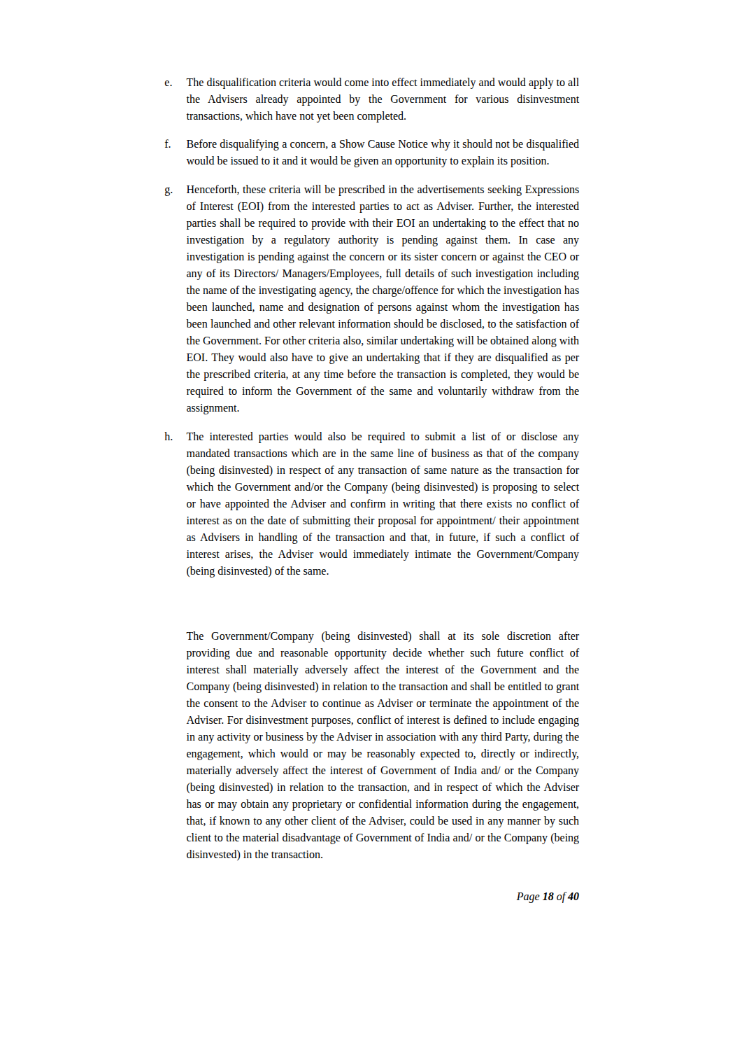e. The disqualification criteria would come into effect immediately and would apply to all the Advisers already appointed by the Government for various disinvestment transactions, which have not yet been completed.
f. Before disqualifying a concern, a Show Cause Notice why it should not be disqualified would be issued to it and it would be given an opportunity to explain its position.
g. Henceforth, these criteria will be prescribed in the advertisements seeking Expressions of Interest (EOI) from the interested parties to act as Adviser. Further, the interested parties shall be required to provide with their EOI an undertaking to the effect that no investigation by a regulatory authority is pending against them. In case any investigation is pending against the concern or its sister concern or against the CEO or any of its Directors/ Managers/Employees, full details of such investigation including the name of the investigating agency, the charge/offence for which the investigation has been launched, name and designation of persons against whom the investigation has been launched and other relevant information should be disclosed, to the satisfaction of the Government. For other criteria also, similar undertaking will be obtained along with EOI. They would also have to give an undertaking that if they are disqualified as per the prescribed criteria, at any time before the transaction is completed, they would be required to inform the Government of the same and voluntarily withdraw from the assignment.
h.
The interested parties would also be required to submit a list of or disclose any mandated transactions which are in the same line of business as that of the company (being disinvested) in respect of any transaction of same nature as the transaction for which the Government and/or the Company (being disinvested) is proposing to select or have appointed the Adviser and confirm in writing that there exists no conflict of interest as on the date of submitting their proposal for appointment/ their appointment as Advisers in handling of the transaction and that, in future, if such a conflict of interest arises, the Adviser would immediately intimate the Government/Company (being disinvested) of the same.
The Government/Company (being disinvested) shall at its sole discretion after providing due and reasonable opportunity decide whether such future conflict of interest shall materially adversely affect the interest of the Government and the Company (being disinvested) in relation to the transaction and shall be entitled to grant the consent to the Adviser to continue as Adviser or terminate the appointment of the Adviser. For disinvestment purposes, conflict of interest is defined to include engaging in any activity or business by the Adviser in association with any third Party, during the engagement, which would or may be reasonably expected to, directly or indirectly, materially adversely affect the interest of Government of India and/ or the Company (being disinvested) in relation to the transaction, and in respect of which the Adviser has or may obtain any proprietary or confidential information during the engagement, that, if known to any other client of the Adviser, could be used in any manner by such client to the material disadvantage of Government of India and/ or the Company (being disinvested) in the transaction.
Page 18 of 40